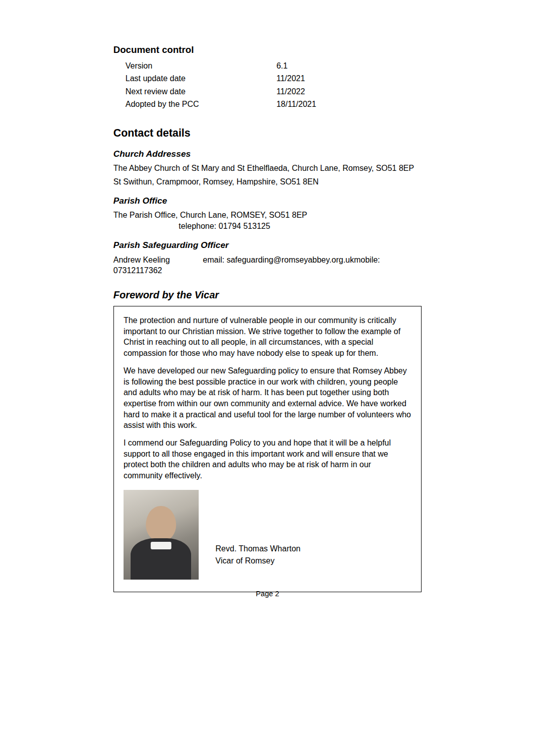Document control
| Version | 6.1 |
| Last update date | 11/2021 |
| Next review date | 11/2022 |
| Adopted by the PCC | 18/11/2021 |
Contact details
Church Addresses
The Abbey Church of St Mary and St Ethelflaeda, Church Lane, Romsey, SO51 8EP
St Swithun, Crampmoor, Romsey, Hampshire, SO51 8EN
Parish Office
The Parish Office, Church Lane, ROMSEY, SO51 8EPtelephone: 01794 513125
Parish Safeguarding Officer
Andrew Keeling email: safeguarding@romseyabbey.org.uk mobile: 07312117362
Foreword by the Vicar
The protection and nurture of vulnerable people in our community is critically important to our Christian mission. We strive together to follow the example of Christ in reaching out to all people, in all circumstances, with a special compassion for those who may have nobody else to speak up for them.
We have developed our new Safeguarding policy to ensure that Romsey Abbey is following the best possible practice in our work with children, young people and adults who may be at risk of harm. It has been put together using both expertise from within our own community and external advice. We have worked hard to make it a practical and useful tool for the large number of volunteers who assist with this work.
I commend our Safeguarding Policy to you and hope that it will be a helpful support to all those engaged in this important work and will ensure that we protect both the children and adults who may be at risk of harm in our community effectively.
Revd. Thomas Wharton
Vicar of Romsey
Page 2